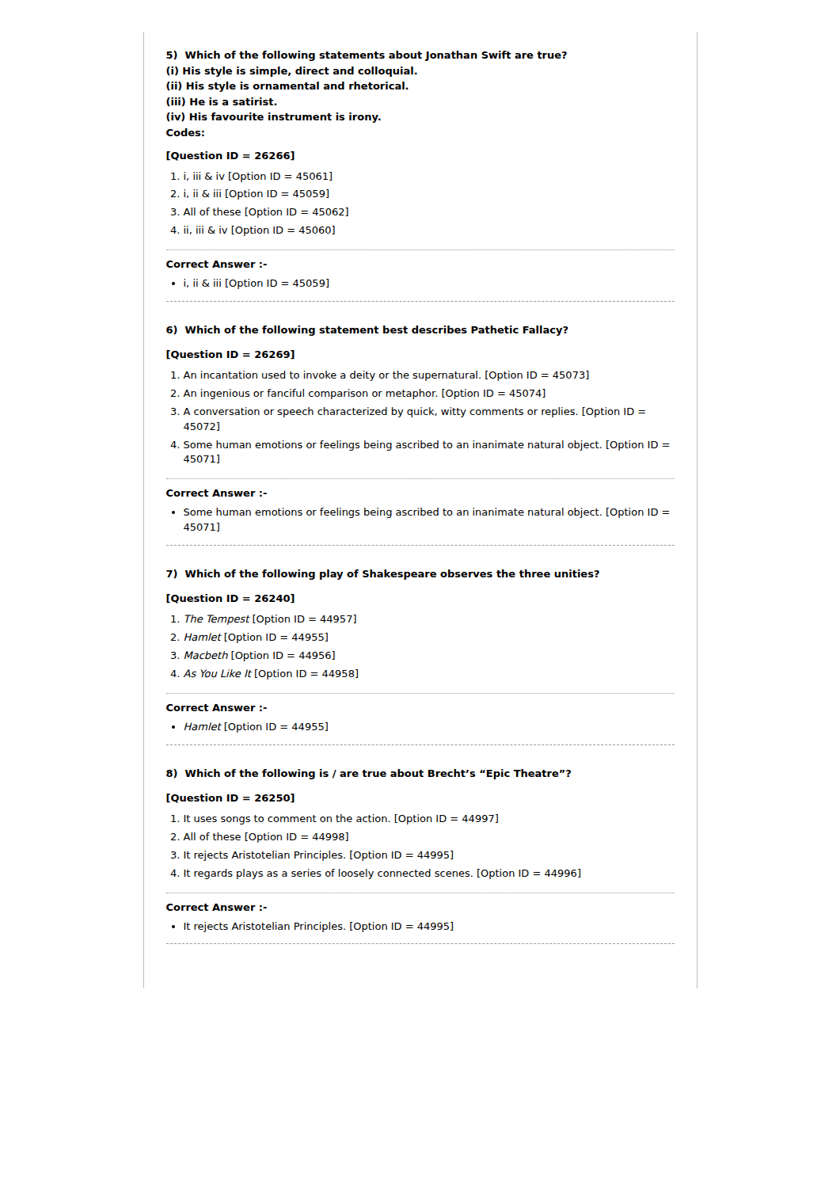5) Which of the following statements about Jonathan Swift are true? (i) His style is simple, direct and colloquial. (ii) His style is ornamental and rhetorical. (iii) He is a satirist. (iv) His favourite instrument is irony.
Codes:
[Question ID = 26266]
i, iii & iv [Option ID = 45061]
i, ii & iii [Option ID = 45059]
All of these [Option ID = 45062]
ii, iii & iv [Option ID = 45060]
Correct Answer :-
i, ii & iii [Option ID = 45059]
6) Which of the following statement best describes Pathetic Fallacy?
[Question ID = 26269]
An incantation used to invoke a deity or the supernatural. [Option ID = 45073]
An ingenious or fanciful comparison or metaphor. [Option ID = 45074]
A conversation or speech characterized by quick, witty comments or replies. [Option ID = 45072]
Some human emotions or feelings being ascribed to an inanimate natural object. [Option ID = 45071]
Correct Answer :-
Some human emotions or feelings being ascribed to an inanimate natural object. [Option ID = 45071]
7) Which of the following play of Shakespeare observes the three unities?
[Question ID = 26240]
The Tempest [Option ID = 44957]
Hamlet [Option ID = 44955]
Macbeth [Option ID = 44956]
As You Like It [Option ID = 44958]
Correct Answer :-
Hamlet [Option ID = 44955]
8) Which of the following is / are true about Brecht’s “Epic Theatre”?
[Question ID = 26250]
It uses songs to comment on the action. [Option ID = 44997]
All of these [Option ID = 44998]
It rejects Aristotelian Principles. [Option ID = 44995]
It regards plays as a series of loosely connected scenes. [Option ID = 44996]
Correct Answer :-
It rejects Aristotelian Principles. [Option ID = 44995]